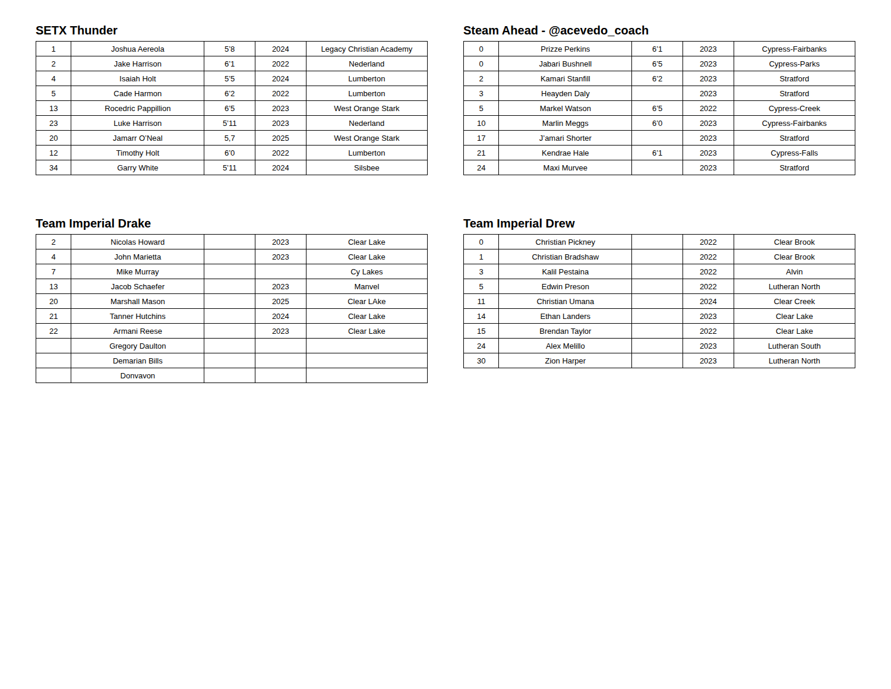SETX Thunder
| 1 | Joshua Aereola | 5’8 | 2024 | Legacy Christian Academy |
| 2 | Jake Harrison | 6’1 | 2022 | Nederland |
| 4 | Isaiah Holt | 5’5 | 2024 | Lumberton |
| 5 | Cade Harmon | 6’2 | 2022 | Lumberton |
| 13 | Rocedric Pappillion | 6’5 | 2023 | West Orange Stark |
| 23 | Luke Harrison | 5’11 | 2023 | Nederland |
| 20 | Jamarr O’Neal | 5,7 | 2025 | West Orange Stark |
| 12 | Timothy Holt | 6’0 | 2022 | Lumberton |
| 34 | Garry White | 5’11 | 2024 | Silsbee |
Steam Ahead - @acevedo_coach
| 0 | Prizze Perkins | 6’1 | 2023 | Cypress-Fairbanks |
| 0 | Jabari Bushnell | 6’5 | 2023 | Cypress-Parks |
| 2 | Kamari Stanfill | 6’2 | 2023 | Stratford |
| 3 | Heayden Daly | | 2023 | Stratford |
| 5 | Markel Watson | 6’5 | 2022 | Cypress-Creek |
| 10 | Marlin Meggs | 6’0 | 2023 | Cypress-Fairbanks |
| 17 | J’amari Shorter | | 2023 | Stratford |
| 21 | Kendrae Hale | 6’1 | 2023 | Cypress-Falls |
| 24 | Maxi Murvee | | 2023 | Stratford |
Team Imperial Drake
| 2 | Nicolas Howard | | 2023 | Clear Lake |
| 4 | John Marietta | | 2023 | Clear Lake |
| 7 | Mike Murray | | | Cy Lakes |
| 13 | Jacob Schaefer | | 2023 | Manvel |
| 20 | Marshall Mason | | 2025 | Clear LAke |
| 21 | Tanner Hutchins | | 2024 | Clear Lake |
| 22 | Armani Reese | | 2023 | Clear Lake |
| | Gregory Daulton | | | |
| | Demarian Bills | | | |
| | Donvavon | | | |
Team Imperial Drew
| 0 | Christian Pickney | | 2022 | Clear Brook |
| 1 | Christian Bradshaw | | 2022 | Clear Brook |
| 3 | Kalil Pestaina | | 2022 | Alvin |
| 5 | Edwin Preson | | 2022 | Lutheran North |
| 11 | Christian Umana | | 2024 | Clear Creek |
| 14 | Ethan Landers | | 2023 | Clear Lake |
| 15 | Brendan Taylor | | 2022 | Clear Lake |
| 24 | Alex Melillo | | 2023 | Lutheran South |
| 30 | Zion Harper | | 2023 | Lutheran North |